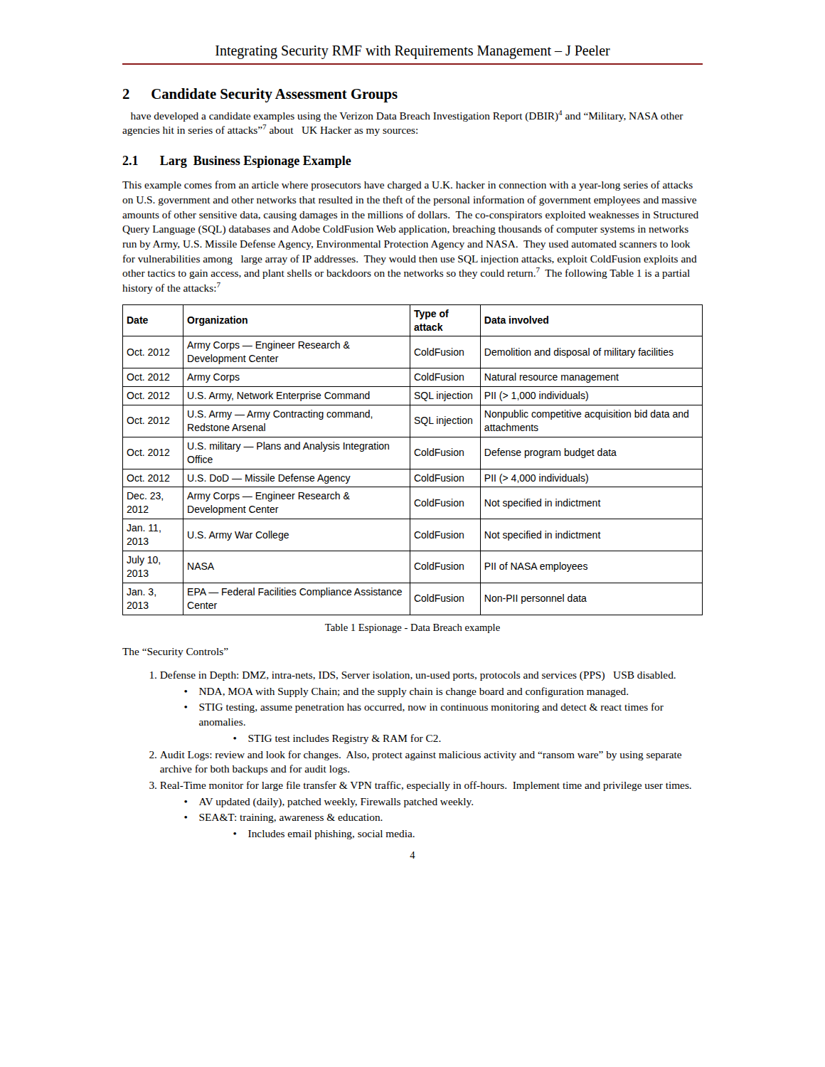Integrating Security RMF with Requirements Management – J Peeler
2 Candidate Security Assessment Groups
have developed a candidate examples using the Verizon Data Breach Investigation Report (DBIR)4 and “Military, NASA other agencies hit in series of attacks”7 about UK Hacker as my sources:
2.1 Larg Business Espionage Example
This example comes from an article where prosecutors have charged a U.K. hacker in connection with a year-long series of attacks on U.S. government and other networks that resulted in the theft of the personal information of government employees and massive amounts of other sensitive data, causing damages in the millions of dollars. The co-conspirators exploited weaknesses in Structured Query Language (SQL) databases and Adobe ColdFusion Web application, breaching thousands of computer systems in networks run by Army, U.S. Missile Defense Agency, Environmental Protection Agency and NASA. They used automated scanners to look for vulnerabilities among large array of IP addresses. They would then use SQL injection attacks, exploit ColdFusion exploits and other tactics to gain access, and plant shells or backdoors on the networks so they could return.7 The following Table 1 is a partial history of the attacks:7
| Date | Organization | Type of attack | Data involved |
| --- | --- | --- | --- |
| Oct. 2012 | Army Corps — Engineer Research & Development Center | ColdFusion | Demolition and disposal of military facilities |
| Oct. 2012 | Army Corps | ColdFusion | Natural resource management |
| Oct. 2012 | U.S. Army, Network Enterprise Command | SQL injection | PII (> 1,000 individuals) |
| Oct. 2012 | U.S. Army — Army Contracting command, Redstone Arsenal | SQL injection | Nonpublic competitive acquisition bid data and attachments |
| Oct. 2012 | U.S. military — Plans and Analysis Integration Office | ColdFusion | Defense program budget data |
| Oct. 2012 | U.S. DoD — Missile Defense Agency | ColdFusion | PII (> 4,000 individuals) |
| Dec. 23, 2012 | Army Corps — Engineer Research & Development Center | ColdFusion | Not specified in indictment |
| Jan. 11, 2013 | U.S. Army War College | ColdFusion | Not specified in indictment |
| July 10, 2013 | NASA | ColdFusion | PII of NASA employees |
| Jan. 3, 2013 | EPA — Federal Facilities Compliance Assistance Center | ColdFusion | Non-PII personnel data |
Table 1 Espionage - Data Breach example
The “Security Controls”
Defense in Depth: DMZ, intra-nets, IDS, Server isolation, un-used ports, protocols and services (PPS) USB disabled.
NDA, MOA with Supply Chain; and the supply chain is change board and configuration managed.
STIG testing, assume penetration has occurred, now in continuous monitoring and detect & react times for anomalies.
STIG test includes Registry & RAM for C2.
Audit Logs: review and look for changes. Also, protect against malicious activity and “ransom ware” by using separate archive for both backups and for audit logs.
Real-Time monitor for large file transfer & VPN traffic, especially in off-hours. Implement time and privilege user times.
AV updated (daily), patched weekly, Firewalls patched weekly.
SEA&T: training, awareness & education.
Includes email phishing, social media.
4